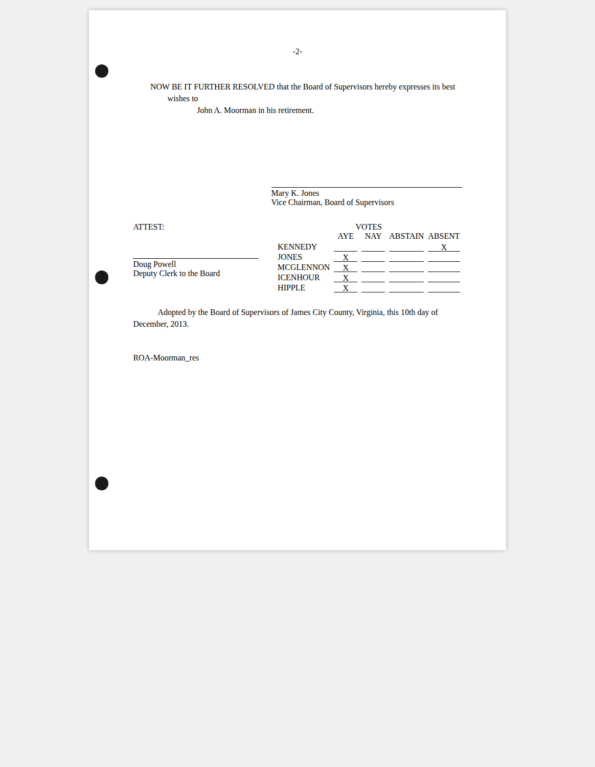-2-
NOW BE IT FURTHER RESOLVED that the Board of Supervisors hereby expresses its best wishes to John A. Moorman in his retirement.
Mary K. Jones
Vice Chairman, Board of Supervisors
ATTEST:
Doug Powell
Deputy Clerk to the Board
VOTES
| | AYE | NAY | ABSTAIN | ABSENT |
| --- | --- | --- | --- | --- |
| KENNEDY | | | | X |
| JONES | X | | | |
| MCGLENNON | X | | | |
| ICENHOUR | X | | | |
| HIPPLE | X | | | |
Adopted by the Board of Supervisors of James City County, Virginia, this 10th day of December, 2013.
ROA-Moorman_res